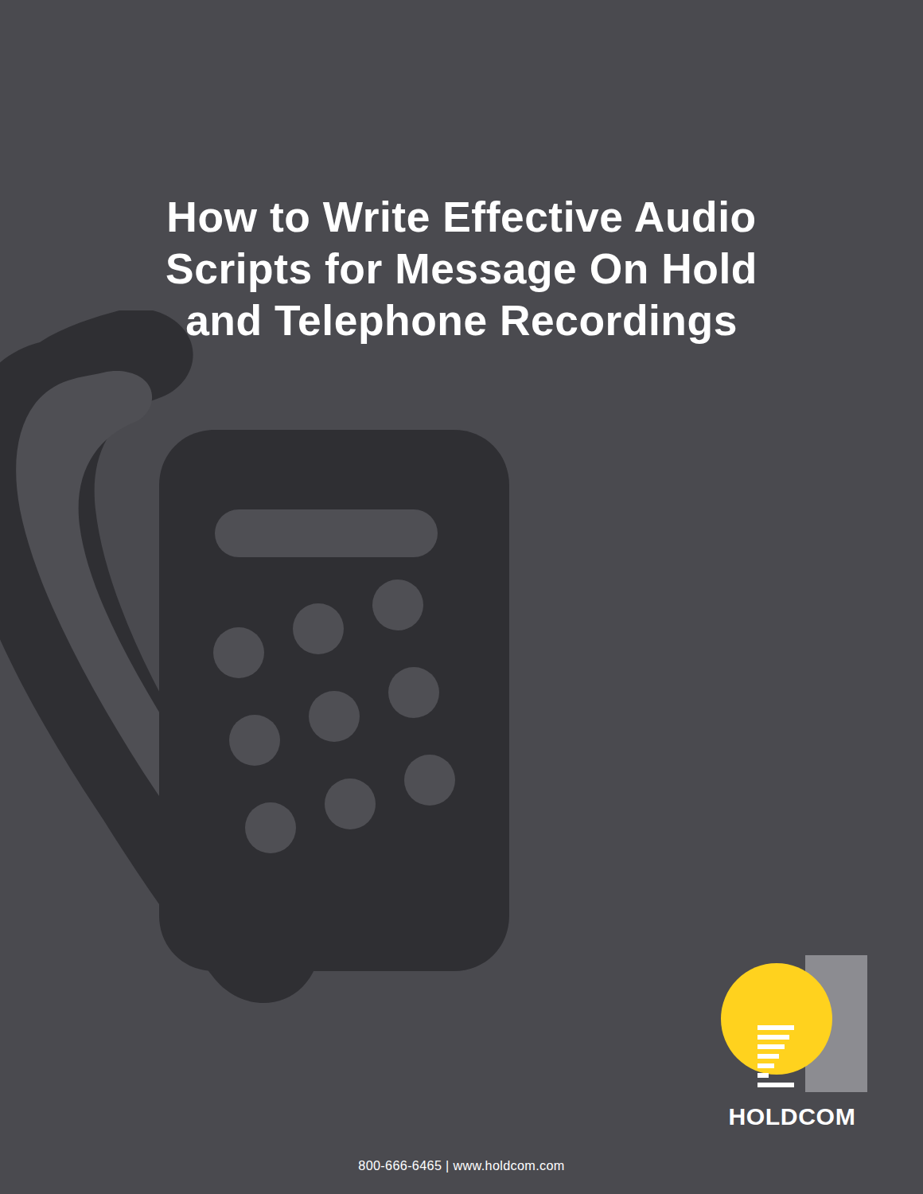How to Write Effective Audio Scripts for Message On Hold and Telephone Recordings
HOLDCOM
800-666-6465 | www.holdcom.com